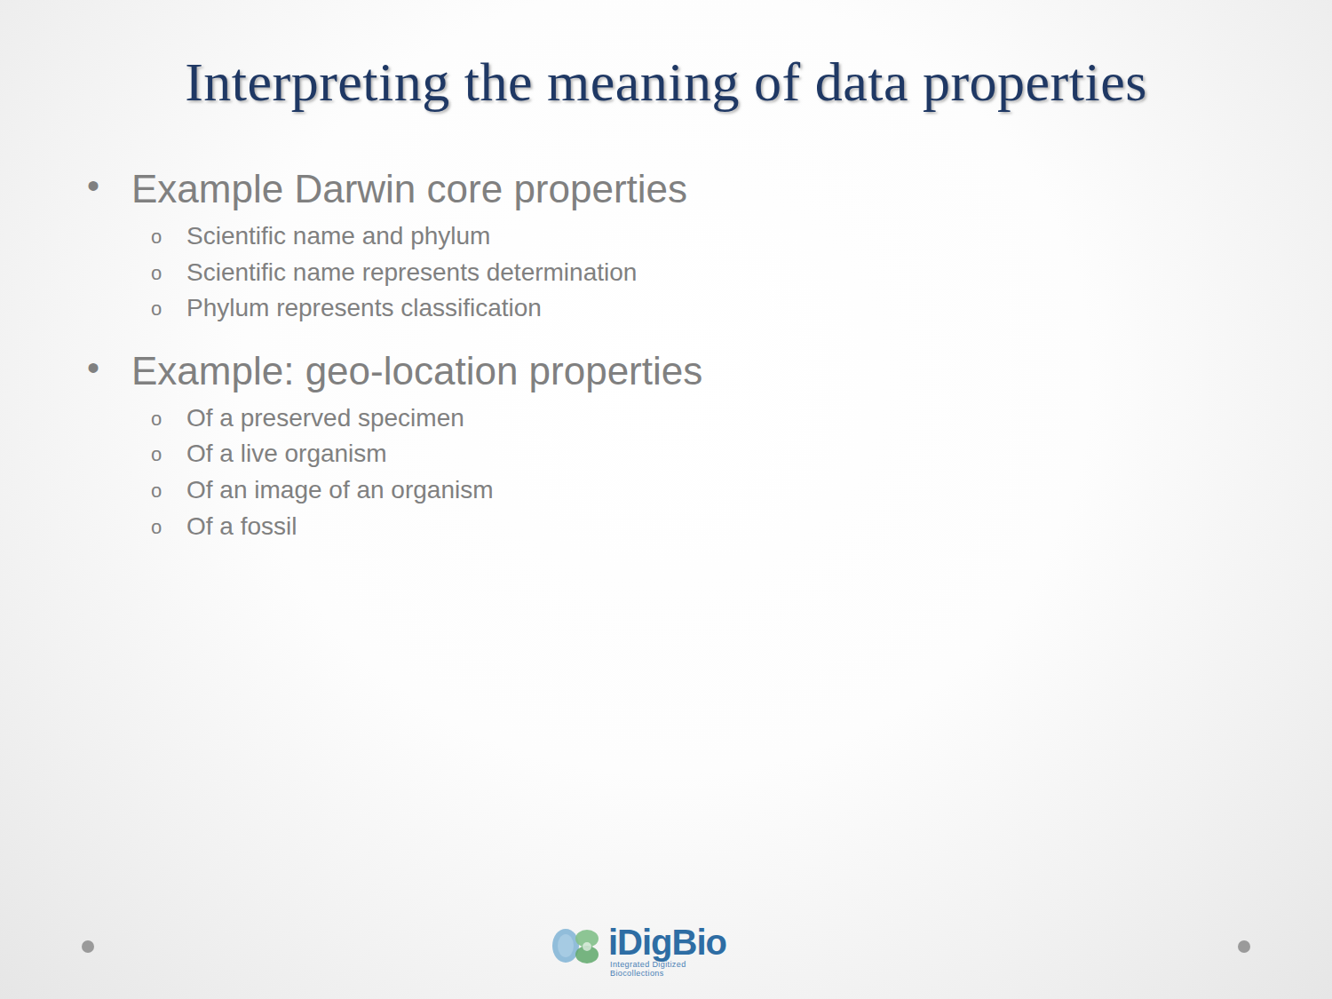Interpreting the meaning of data properties
Example Darwin core properties
Scientific name and phylum
Scientific name represents determination
Phylum represents classification
Example: geo-location properties
Of a preserved specimen
Of a live organism
Of an image of an organism
Of a fossil
iDigBio Integrated Digitized Biocollections